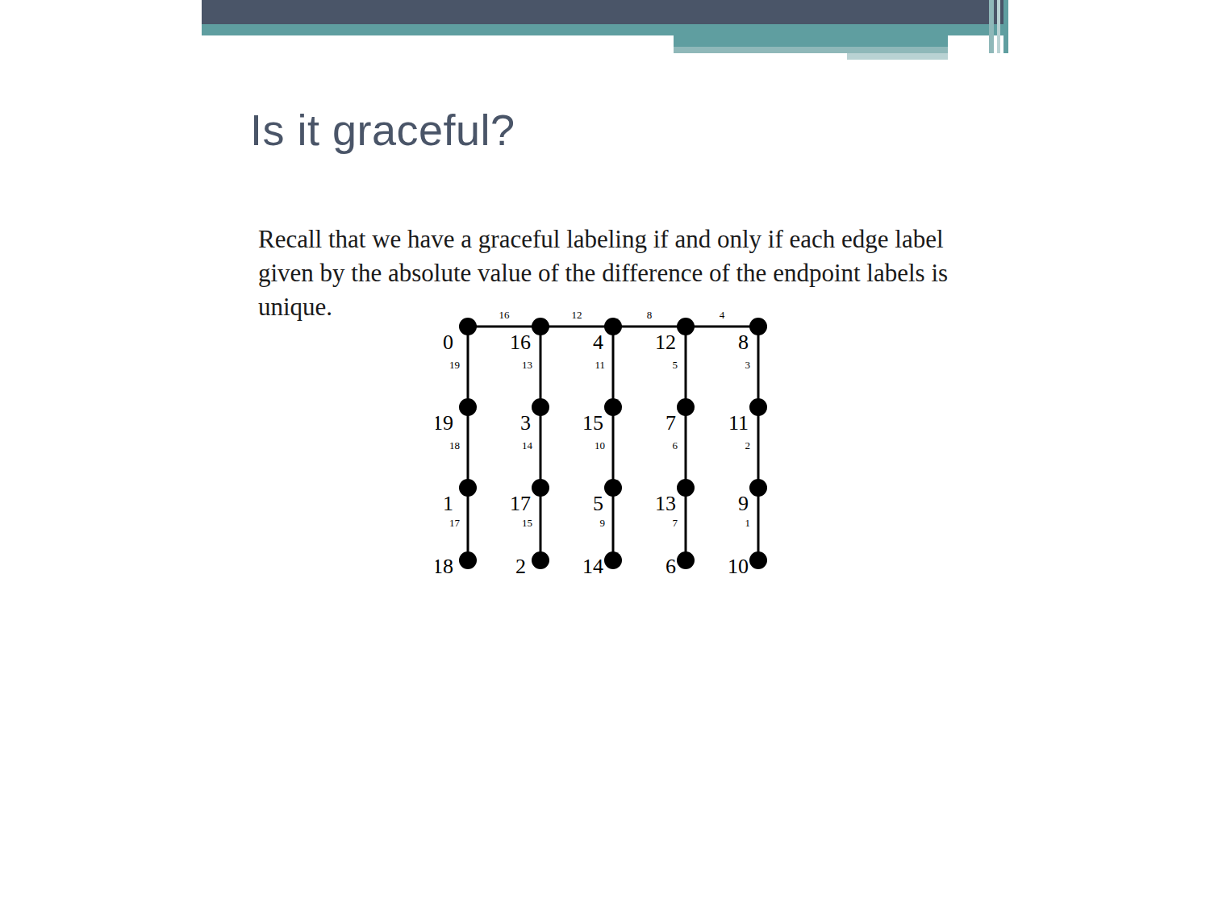Is it graceful?
Recall that we have a graceful labeling if and only if each edge label given by the absolute value of the difference of the endpoint labels is unique.
16 12 8 4 19 18 17 13 14 15 11 10 9 5 6 7 3 2 1 0 16 4 12 8 19 3 15 7 11 1 17 5 13 9 18 2 14 6 10